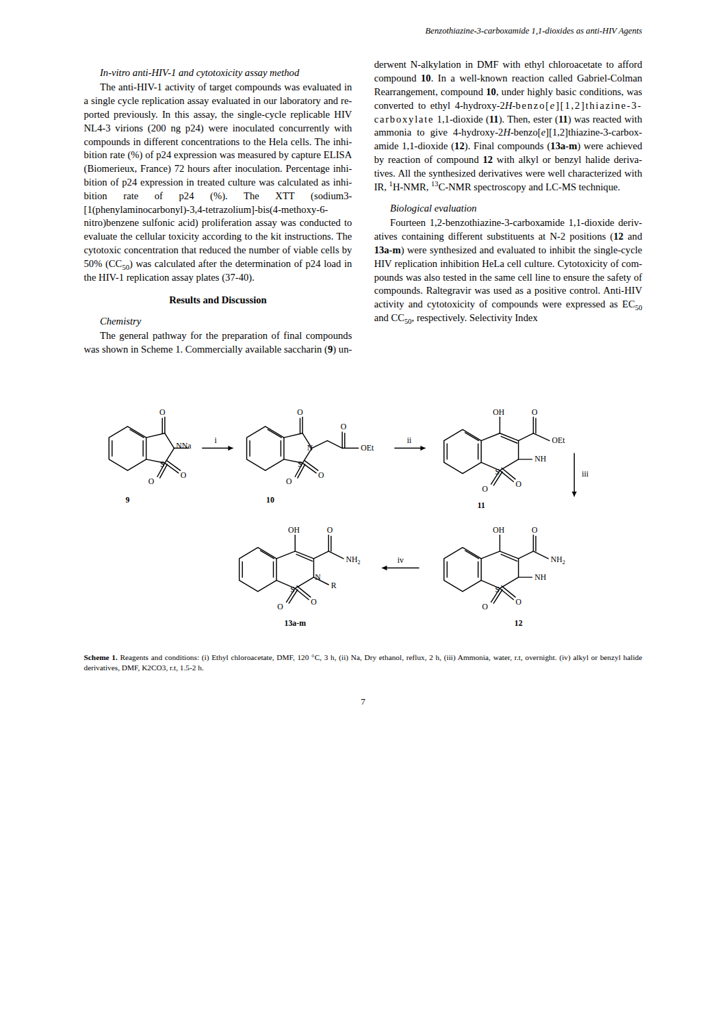Benzothiazine-3-carboxamide 1,1-dioxides as anti-HIV Agents
In-vitro anti-HIV-1 and cytotoxicity assay method
The anti-HIV-1 activity of target compounds was evaluated in a single cycle replication assay evaluated in our laboratory and reported previously. In this assay, the single-cycle replicable HIV NL4-3 virions (200 ng p24) were inoculated concurrently with compounds in different concentrations to the Hela cells. The inhibition rate (%) of p24 expression was measured by capture ELISA (Biomerieux, France) 72 hours after inoculation. Percentage inhibition of p24 expression in treated culture was calculated as inhibition rate of p24 (%). The XTT (sodium3-[1(phenylaminocarbonyl)-3,4-tetrazolium]-bis(4-methoxy-6-nitro)benzene sulfonic acid) proliferation assay was conducted to evaluate the cellular toxicity according to the kit instructions. The cytotoxic concentration that reduced the number of viable cells by 50% (CC50) was calculated after the determination of p24 load in the HIV-1 replication assay plates (37-40).
Results and Discussion
Chemistry
The general pathway for the preparation of final compounds was shown in Scheme 1. Commercially available saccharin (9) underwent N-alkylation in DMF with ethyl chloroacetate to afford compound 10. In a well-known reaction called Gabriel-Colman Rearrangement, compound 10, under highly basic conditions, was converted to ethyl 4-hydroxy-2H-benzo[e][1,2]thiazine-3-carboxylate 1,1-dioxide (11). Then, ester (11) was reacted with ammonia to give 4-hydroxy-2H-benzo[e][1,2]thiazine-3-carboxamide 1,1-dioxide (12). Final compounds (13a-m) were achieved by reaction of compound 12 with alkyl or benzyl halide derivatives. All the synthesized derivatives were well characterized with IR, 1H-NMR, 13C-NMR spectroscopy and LC-MS technique.
Biological evaluation
Fourteen 1,2-benzothiazine-3-carboxamide 1,1-dioxide derivatives containing different substituents at N-2 positions (12 and 13a-m) were synthesized and evaluated to inhibit the single-cycle HIV replication inhibition HeLa cell culture. Cytotoxicity of compounds was also tested in the same cell line to ensure the safety of compounds. Raltegravir was used as a positive control. Anti-HIV activity and cytotoxicity of compounds were expressed as EC50 and CC50, respectively. Selectivity Index
O NNa S O O 9 i O O N S O O OEt 10 ii OH O OEt NH S O O 11 iii OH O NH2 NH S O O 12 iv OH O NH2 N R S O O 13a-m
Scheme 1. Reagents and conditions: (i) Ethyl chloroacetate, DMF, 120 °C, 3 h, (ii) Na, Dry ethanol, reflux, 2 h, (iii) Ammonia, water, r.t, overnight. (iv) alkyl or benzyl halide derivatives, DMF, K2CO3, r.t, 1.5-2 h.
7